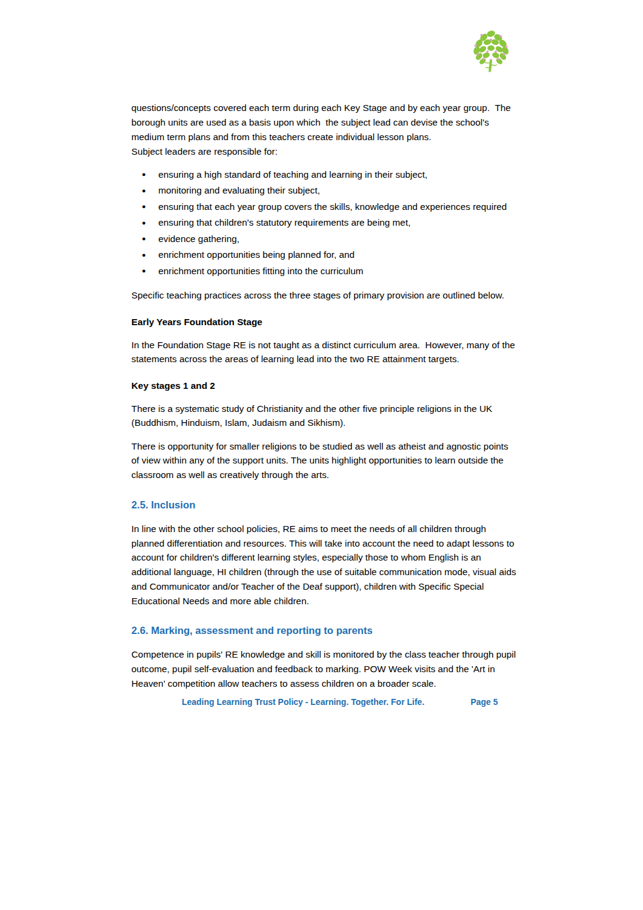questions/concepts covered each term during each Key Stage and by each year group. The borough units are used as a basis upon which the subject lead can devise the school's medium term plans and from this teachers create individual lesson plans.
Subject leaders are responsible for:
ensuring a high standard of teaching and learning in their subject,
monitoring and evaluating their subject,
ensuring that each year group covers the skills, knowledge and experiences required
ensuring that children's statutory requirements are being met,
evidence gathering,
enrichment opportunities being planned for, and
enrichment opportunities fitting into the curriculum
Specific teaching practices across the three stages of primary provision are outlined below.
Early Years Foundation Stage
In the Foundation Stage RE is not taught as a distinct curriculum area. However, many of the statements across the areas of learning lead into the two RE attainment targets.
Key stages 1 and 2
There is a systematic study of Christianity and the other five principle religions in the UK (Buddhism, Hinduism, Islam, Judaism and Sikhism).
There is opportunity for smaller religions to be studied as well as atheist and agnostic points of view within any of the support units. The units highlight opportunities to learn outside the classroom as well as creatively through the arts.
2.5. Inclusion
In line with the other school policies, RE aims to meet the needs of all children through planned differentiation and resources. This will take into account the need to adapt lessons to account for children's different learning styles, especially those to whom English is an additional language, HI children (through the use of suitable communication mode, visual aids and Communicator and/or Teacher of the Deaf support), children with Specific Special Educational Needs and more able children.
2.6. Marking, assessment and reporting to parents
Competence in pupils' RE knowledge and skill is monitored by the class teacher through pupil outcome, pupil self-evaluation and feedback to marking. POW Week visits and the 'Art in Heaven' competition allow teachers to assess children on a broader scale.
Leading Learning Trust Policy - Learning. Together. For Life. Page 5